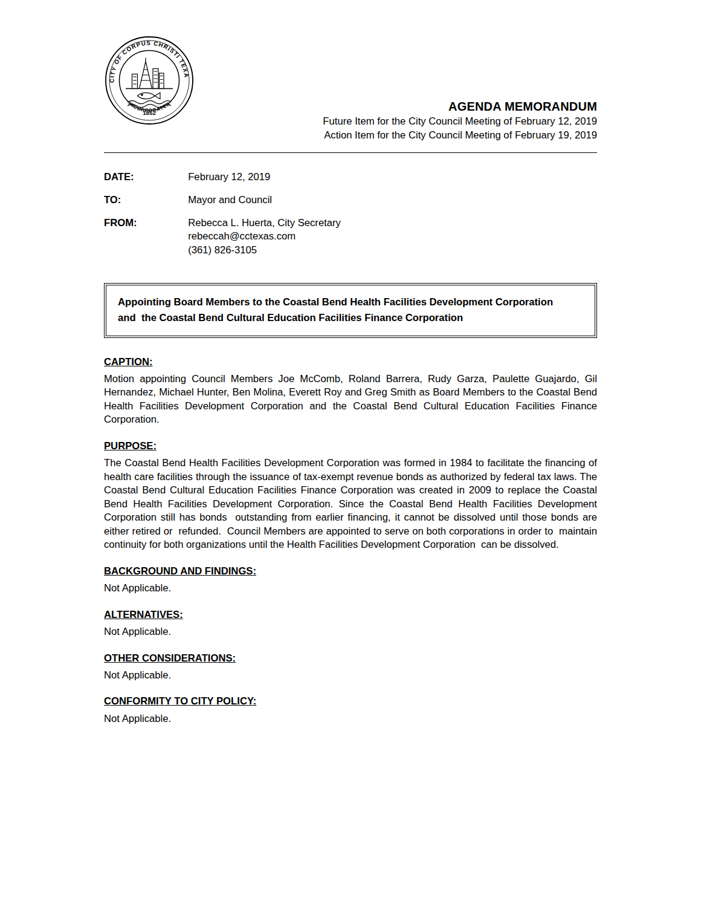CITY OF CORPUS CHRISTI TEXAS INCORPORATED 1852
AGENDA MEMORANDUM
Future Item for the City Council Meeting of February 12, 2019
Action Item for the City Council Meeting of February 19, 2019
| DATE: | February 12, 2019 |
| TO: | Mayor and Council |
| FROM: | Rebecca L. Huerta, City Secretary rebeccah@cctexas.com (361) 826-3105 |
Appointing Board Members to the Coastal Bend Health Facilities Development Corporation
and the Coastal Bend Cultural Education Facilities Finance Corporation
CAPTION:
Motion appointing Council Members Joe McComb, Roland Barrera, Rudy Garza, Paulette Guajardo, Gil Hernandez, Michael Hunter, Ben Molina, Everett Roy and Greg Smith as Board Members to the Coastal Bend Health Facilities Development Corporation and the Coastal Bend Cultural Education Facilities Finance Corporation.
PURPOSE:
The Coastal Bend Health Facilities Development Corporation was formed in 1984 to facilitate the financing of health care facilities through the issuance of tax-exempt revenue bonds as authorized by federal tax laws. The Coastal Bend Cultural Education Facilities Finance Corporation was created in 2009 to replace the Coastal Bend Health Facilities Development Corporation. Since the Coastal Bend Health Facilities Development Corporation still has bonds outstanding from earlier financing, it cannot be dissolved until those bonds are either retired or refunded. Council Members are appointed to serve on both corporations in order to maintain continuity for both organizations until the Health Facilities Development Corporation can be dissolved.
BACKGROUND AND FINDINGS:
Not Applicable.
ALTERNATIVES:
Not Applicable.
OTHER CONSIDERATIONS:
Not Applicable.
CONFORMITY TO CITY POLICY:
Not Applicable.